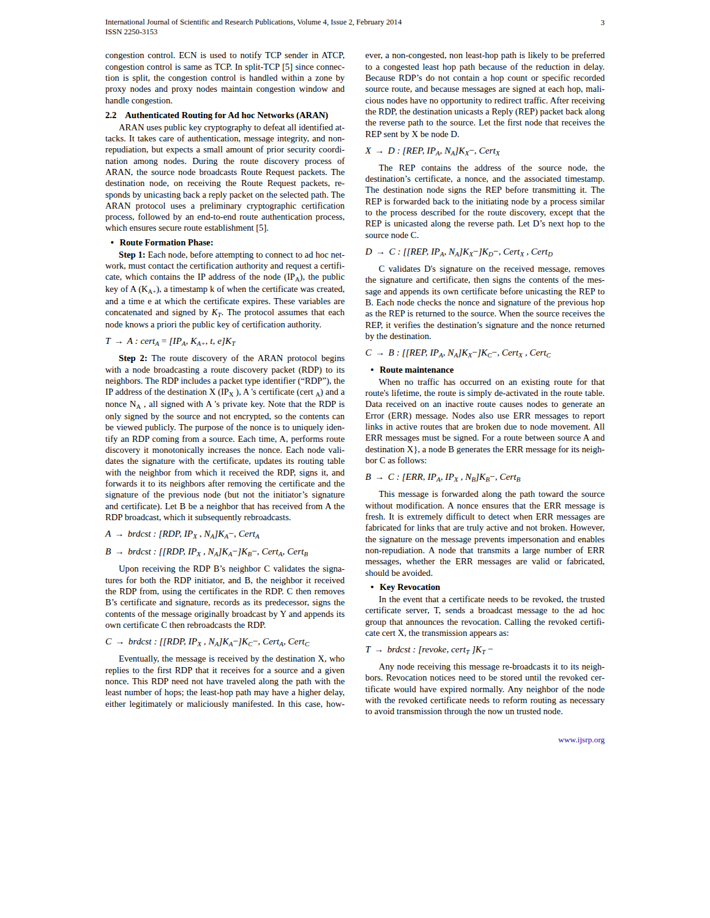International Journal of Scientific and Research Publications, Volume 4, Issue 2, February 2014
ISSN 2250-3153
3
congestion control. ECN is used to notify TCP sender in ATCP, congestion control is same as TCP. In split-TCP [5] since connection is split, the congestion control is handled within a zone by proxy nodes and proxy nodes maintain congestion window and handle congestion.
2.2 Authenticated Routing for Ad hoc Networks (ARAN)
ARAN uses public key cryptography to defeat all identified attacks. It takes care of authentication, message integrity, and non-repudiation, but expects a small amount of prior security coordination among nodes. During the route discovery process of ARAN, the source node broadcasts Route Request packets. The destination node, on receiving the Route Request packets, responds by unicasting back a reply packet on the selected path. The ARAN protocol uses a preliminary cryptographic certification process, followed by an end-to-end route authentication process, which ensures secure route establishment [5].
Route Formation Phase:
Step 1: Each node, before attempting to connect to ad hoc network, must contact the certification authority and request a certificate, which contains the IP address of the node (IPA), the public key of A (KA+), a timestamp k of when the certificate was created, and a time e at which the certificate expires. These variables are concatenated and signed by KT. The protocol assumes that each node knows a priori the public key of certification authority.
T → A : certA = [IPA, KA+, t, e]KT
Step 2: The route discovery of the ARAN protocol begins with a node broadcasting a route discovery packet (RDP) to its neighbors. The RDP includes a packet type identifier (“RDP”), the IP address of the destination X (IPX ), A 's certificate (cert A) and a nonce NA , all signed with A 's private key. Note that the RDP is only signed by the source and not encrypted, so the contents can be viewed publicly. The purpose of the nonce is to uniquely identify an RDP coming from a source. Each time, A, performs route discovery it monotonically increases the nonce. Each node validates the signature with the certificate, updates its routing table with the neighbor from which it received the RDP, signs it, and forwards it to its neighbors after removing the certificate and the signature of the previous node (but not the initiator’s signature and certificate). Let B be a neighbor that has received from A the RDP broadcast, which it subsequently rebroadcasts.
A → brdcst : [RDP, IPX , NA]KA−, CertA
B → brdcst : [[RDP, IPX , NA]KA−]KB−, CertA, CertB
Upon receiving the RDP B’s neighbor C validates the signatures for both the RDP initiator, and B, the neighbor it received the RDP from, using the certificates in the RDP. C then removes B’s certificate and signature, records as its predecessor, signs the contents of the message originally broadcast by Y and appends its own certificate C then rebroadcasts the RDP.
C → brdcst : [[RDP, IPX , NA]KA−]KC−, CertA, CertC
Eventually, the message is received by the destination X, who replies to the first RDP that it receives for a source and a given nonce. This RDP need not have traveled along the path with the least number of hops; the least-hop path may have a higher delay, either legitimately or maliciously manifested. In this case, however, a non-congested, non least-hop path is likely to be preferred to a congested least hop path because of the reduction in delay. Because RDP’s do not contain a hop count or specific recorded source route, and because messages are signed at each hop, malicious nodes have no opportunity to redirect traffic. After receiving the RDP, the destination unicasts a Reply (REP) packet back along the reverse path to the source. Let the first node that receives the REP sent by X be node D.
X → D : [REP, IPA, NA]KX−, CertX
The REP contains the address of the source node, the destination’s certificate, a nonce, and the associated timestamp. The destination node signs the REP before transmitting it. The REP is forwarded back to the initiating node by a process similar to the process described for the route discovery, except that the REP is unicasted along the reverse path. Let D’s next hop to the source node C.
D → C : [[REP, IPA, NA]KX−]KD−, CertX , CertD
C validates D's signature on the received message, removes the signature and certificate, then signs the contents of the message and appends its own certificate before unicasting the REP to B. Each node checks the nonce and signature of the previous hop as the REP is returned to the source. When the source receives the REP, it verifies the destination’s signature and the nonce returned by the destination.
C → B : [[REP, IPA, NA]KX−]KC−, CertX , CertC
Route maintenance
When no traffic has occurred on an existing route for that route's lifetime, the route is simply de-activated in the route table. Data received on an inactive route causes nodes to generate an Error (ERR) message. Nodes also use ERR messages to report links in active routes that are broken due to node movement. All ERR messages must be signed. For a route between source A and destination X}, a node B generates the ERR message for its neighbor C as follows:
B → C : [ERR, IPA, IPX , NB]KB−, CertB
This message is forwarded along the path toward the source without modification. A nonce ensures that the ERR message is fresh. It is extremely difficult to detect when ERR messages are fabricated for links that are truly active and not broken. However, the signature on the message prevents impersonation and enables non-repudiation. A node that transmits a large number of ERR messages, whether the ERR messages are valid or fabricated, should be avoided.
Key Revocation
In the event that a certificate needs to be revoked, the trusted certificate server, T, sends a broadcast message to the ad hoc group that announces the revocation. Calling the revoked certificate cert X, the transmission appears as:
T → brdcst : [revoke, certT ]KT −
Any node receiving this message re-broadcasts it to its neighbors. Revocation notices need to be stored until the revoked certificate would have expired normally. Any neighbor of the node with the revoked certificate needs to reform routing as necessary to avoid transmission through the now un trusted node.
www.ijsrp.org